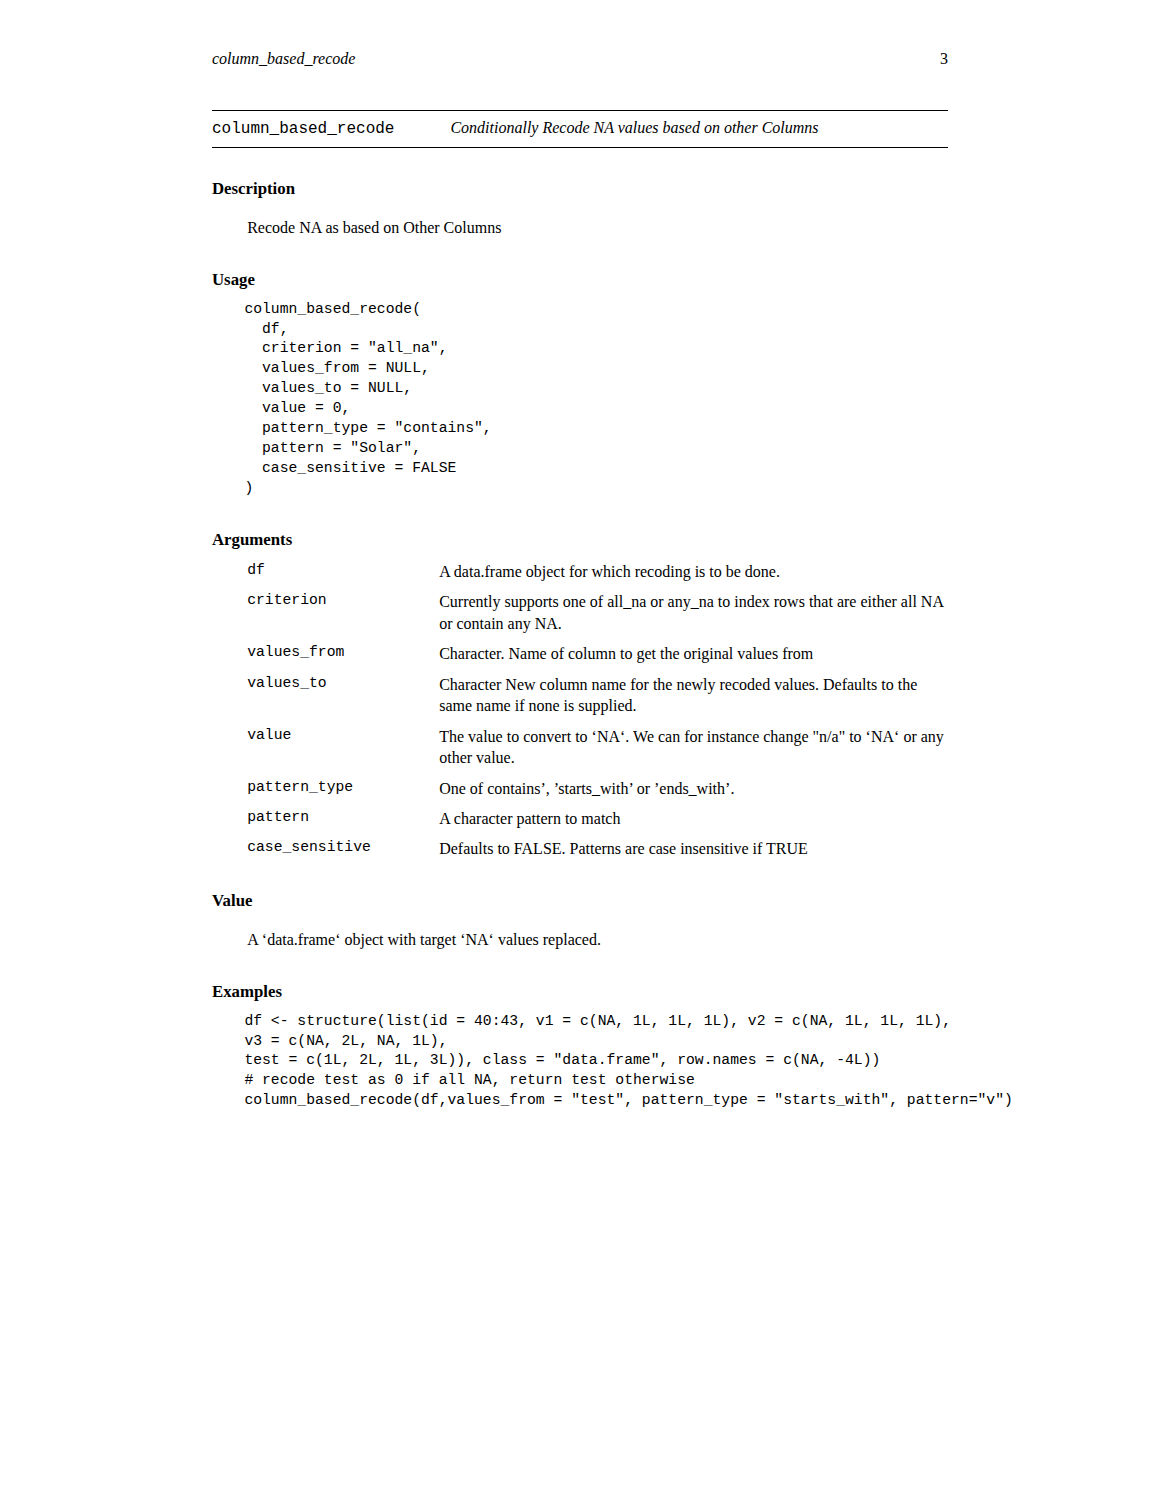column_based_recode 3
column_based_recode Conditionally Recode NA values based on other Columns
Description
Recode NA as based on Other Columns
Usage
column_based_recode(
  df,
  criterion = "all_na",
  values_from = NULL,
  values_to = NULL,
  value = 0,
  pattern_type = "contains",
  pattern = "Solar",
  case_sensitive = FALSE
)
Arguments
df
A data.frame object for which recoding is to be done.
criterion
Currently supports one of all_na or any_na to index rows that are either all NA or contain any NA.
values_from
Character. Name of column to get the original values from
values_to
Character New column name for the newly recoded values. Defaults to the same name if none is supplied.
value
The value to convert to ‘NA‘. We can for instance change "n/a" to ‘NA‘ or any other value.
pattern_type
One of contains’, ’starts_with’ or ’ends_with’.
pattern
A character pattern to match
case_sensitive
Defaults to FALSE. Patterns are case insensitive if TRUE
Value
A ‘data.frame‘ object with target ‘NA‘ values replaced.
Examples
df <- structure(list(id = 40:43, v1 = c(NA, 1L, 1L, 1L), v2 = c(NA, 1L, 1L, 1L),
v3 = c(NA, 2L, NA, 1L),
test = c(1L, 2L, 1L, 3L)), class = "data.frame", row.names = c(NA, -4L))
# recode test as 0 if all NA, return test otherwise
column_based_recode(df,values_from = "test", pattern_type = "starts_with", pattern="v")